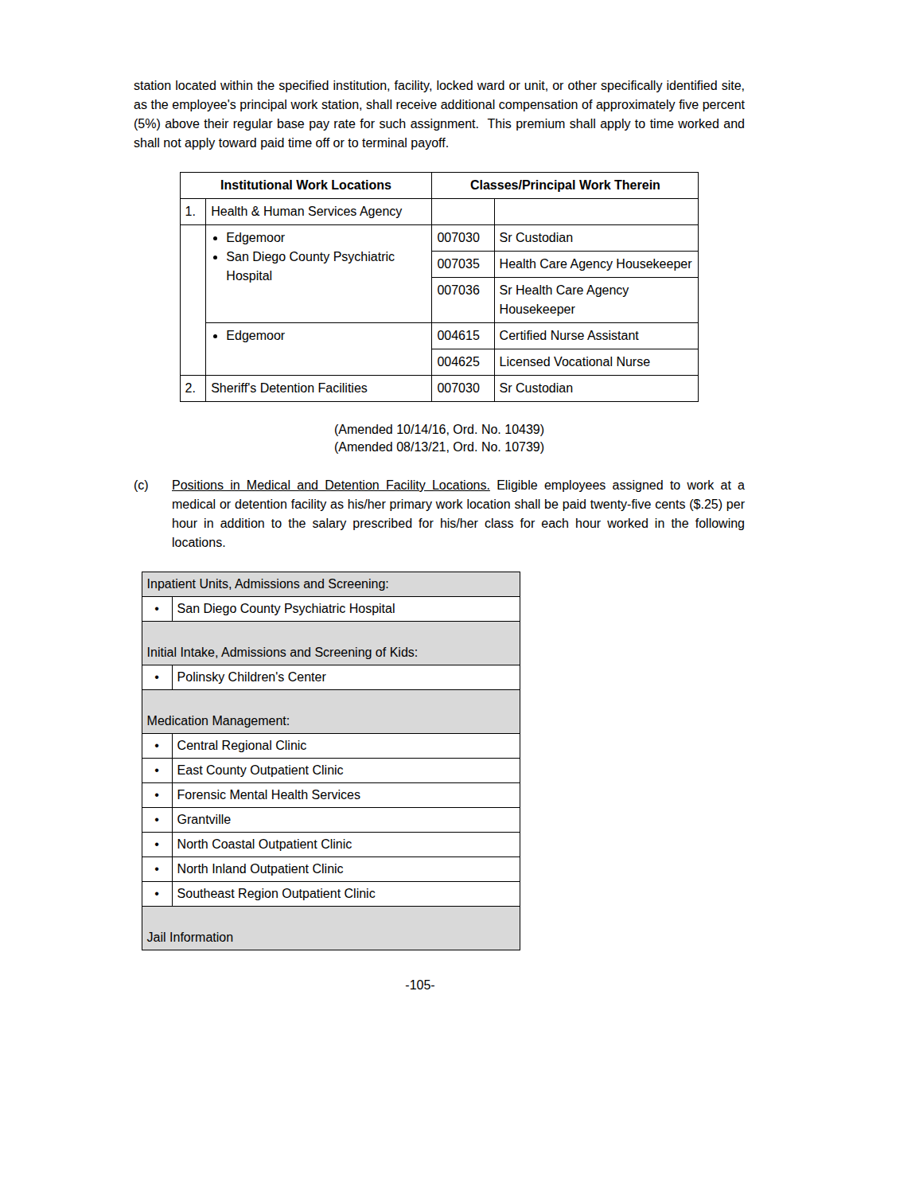station located within the specified institution, facility, locked ward or unit, or other specifically identified site, as the employee's principal work station, shall receive additional compensation of approximately five percent (5%) above their regular base pay rate for such assignment. This premium shall apply to time worked and shall not apply toward paid time off or to terminal payoff.
| Institutional Work Locations | Classes/Principal Work Therein |
| --- | --- |
| 1. | Health & Human Services Agency | | |
| | Edgemoor San Diego County Psychiatric Hospital | 007030 | Sr Custodian |
| | 007035 | Health Care Agency Housekeeper |
| | 007036 | Sr Health Care Agency Housekeeper |
| | Edgemoor | 004615 | Certified Nurse Assistant |
| | 004625 | Licensed Vocational Nurse |
| 2. | Sheriff's Detention Facilities | 007030 | Sr Custodian |
(Amended 10/14/16, Ord. No. 10439)
(Amended 08/13/21, Ord. No. 10739)
(c)
Positions in Medical and Detention Facility Locations. Eligible employees assigned to work at a medical or detention facility as his/her primary work location shall be paid twenty-five cents ($.25) per hour in addition to the salary prescribed for his/her class for each hour worked in the following locations.
| Inpatient Units, Admissions and Screening: |
| • | San Diego County Psychiatric Hospital |
| Initial Intake, Admissions and Screening of Kids: |
| • | Polinsky Children's Center |
| Medication Management: |
| • | Central Regional Clinic |
| • | East County Outpatient Clinic |
| • | Forensic Mental Health Services |
| • | Grantville |
| • | North Coastal Outpatient Clinic |
| • | North Inland Outpatient Clinic |
| • | Southeast Region Outpatient Clinic |
| Jail Information |
-105-